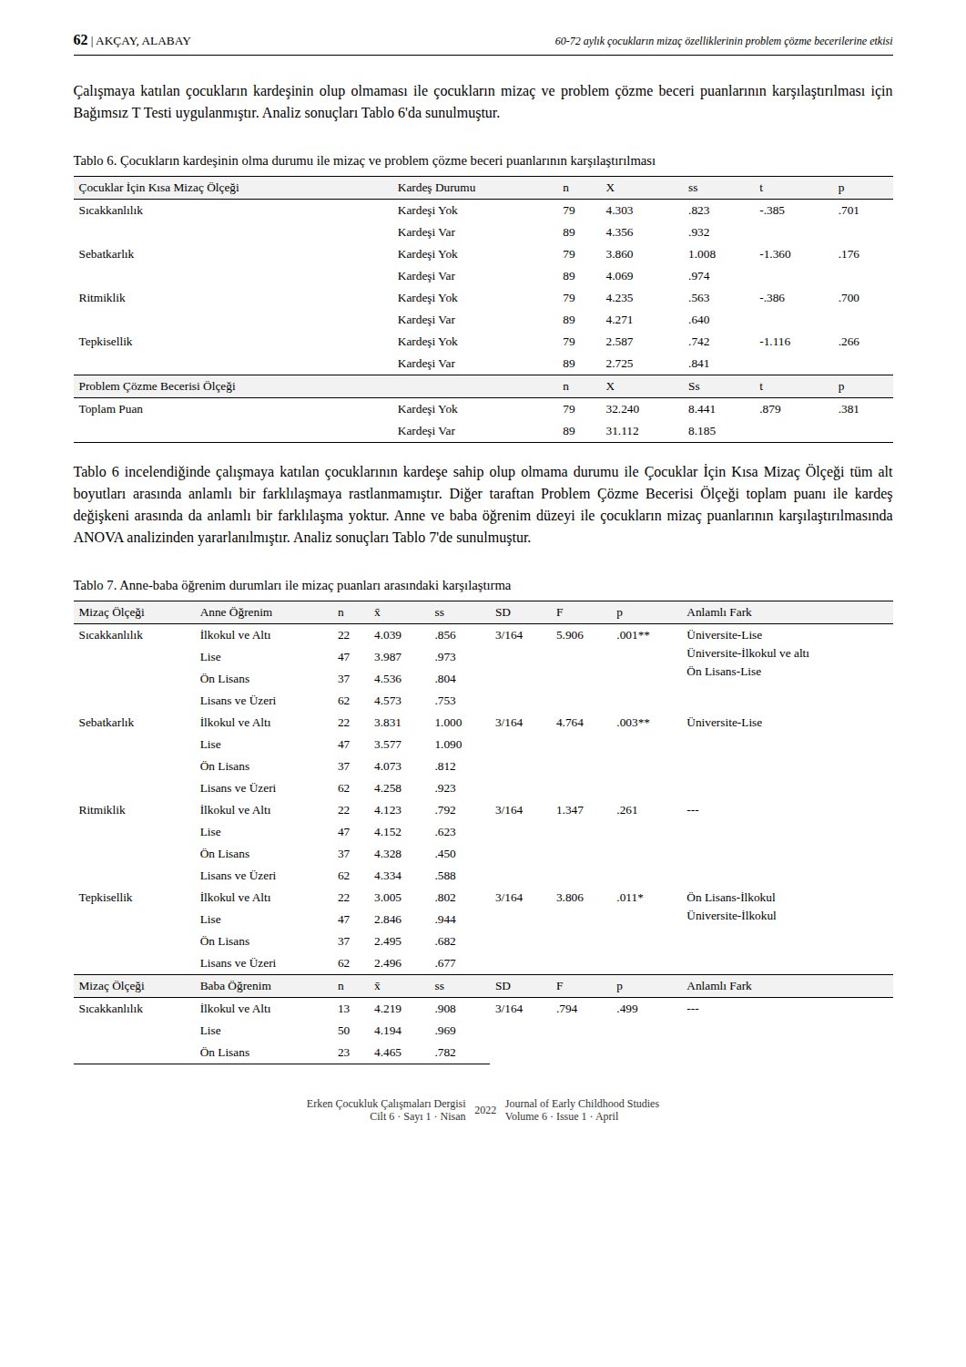62 | AKÇAY, ALABAY
60-72 aylık çocukların mizaç özelliklerinin problem çözme becerilerine etkisi
Çalışmaya katılan çocukların kardeşinin olup olmaması ile çocukların mizaç ve problem çözme beceri puanlarının karşılaştırılması için Bağımsız T Testi uygulanmıştır. Analiz sonuçları Tablo 6'da sunulmuştur.
Tablo 6. Çocukların kardeşinin olma durumu ile mizaç ve problem çözme beceri puanlarının karşılaştırılması
| Çocuklar İçin Kısa Mizaç Ölçeği | Kardeş Durumu | n | X | ss | t | p |
| --- | --- | --- | --- | --- | --- | --- |
| Sıcakkanlılık | Kardeşi Yok | 79 | 4.303 | .823 | -.385 | .701 |
| | Kardeşi Var | 89 | 4.356 | .932 | | |
| Sebatkarlık | Kardeşi Yok | 79 | 3.860 | 1.008 | -1.360 | .176 |
| | Kardeşi Var | 89 | 4.069 | .974 | | |
| Ritmiklik | Kardeşi Yok | 79 | 4.235 | .563 | -.386 | .700 |
| | Kardeşi Var | 89 | 4.271 | .640 | | |
| Tepkisellik | Kardeşi Yok | 79 | 2.587 | .742 | -1.116 | .266 |
| | Kardeşi Var | 89 | 2.725 | .841 | | |
| Problem Çözme Becerisi Ölçeği | | n | X | Ss | t | p |
| Toplam Puan | Kardeşi Yok | 79 | 32.240 | 8.441 | .879 | .381 |
| | Kardeşi Var | 89 | 31.112 | 8.185 | | |
Tablo 6 incelendiğinde çalışmaya katılan çocuklarının kardeşe sahip olup olmama durumu ile Çocuklar İçin Kısa Mizaç Ölçeği tüm alt boyutları arasında anlamlı bir farklılaşmaya rastlanmamıştır. Diğer taraftan Problem Çözme Becerisi Ölçeği toplam puanı ile kardeş değişkeni arasında da anlamlı bir farklılaşma yoktur. Anne ve baba öğrenim düzeyi ile çocukların mizaç puanlarının karşılaştırılmasında ANOVA analizinden yararlanılmıştır. Analiz sonuçları Tablo 7'de sunulmuştur.
Tablo 7. Anne-baba öğrenim durumları ile mizaç puanları arasındaki karşılaştırma
| Mizaç Ölçeği | Anne Öğrenim | n | x̄ | ss | SD | F | p | Anlamlı Fark |
| --- | --- | --- | --- | --- | --- | --- | --- | --- |
| Sıcakkanlılık | İlkokul ve Altı | 22 | 4.039 | .856 | 3/164 | 5.906 | .001** | Üniversite-Lise Üniversite-İlkokul ve altı Ön Lisans-Lise |
| | Lise | 47 | 3.987 | .973 |
| | Ön Lisans | 37 | 4.536 | .804 |
| | Lisans ve Üzeri | 62 | 4.573 | .753 |
| Sebatkarlık | İlkokul ve Altı | 22 | 3.831 | 1.000 | 3/164 | 4.764 | .003** | Üniversite-Lise |
| Lise | 47 | 3.577 | 1.090 |
| Ön Lisans | 37 | 4.073 | .812 |
| Lisans ve Üzeri | 62 | 4.258 | .923 |
| Ritmiklik | İlkokul ve Altı | 22 | 4.123 | .792 | 3/164 | 1.347 | .261 | --- |
| Lise | 47 | 4.152 | .623 |
| Ön Lisans | 37 | 4.328 | .450 |
| Lisans ve Üzeri | 62 | 4.334 | .588 |
| Tepkisellik | İlkokul ve Altı | 22 | 3.005 | .802 | 3/164 | 3.806 | .011* | Ön Lisans-İlkokul Üniversite-İlkokul |
| Lise | 47 | 2.846 | .944 |
| Ön Lisans | 37 | 2.495 | .682 |
| Lisans ve Üzeri | 62 | 2.496 | .677 |
| Mizaç Ölçeği | Baba Öğrenim | n | x̄ | ss | SD | F | p | Anlamlı Fark |
| Sıcakkanlılık | İlkokul ve Altı | 13 | 4.219 | .908 | 3/164 | .794 | .499 | --- |
| | Lise | 50 | 4.194 | .969 |
| | Ön Lisans | 23 | 4.465 | .782 |
Erken Çocukluk Çalışmaları Dergisi
Cilt 6 · Sayı 1 · Nisan
2022
Journal of Early Childhood Studies
Volume 6 · Issue 1 · April